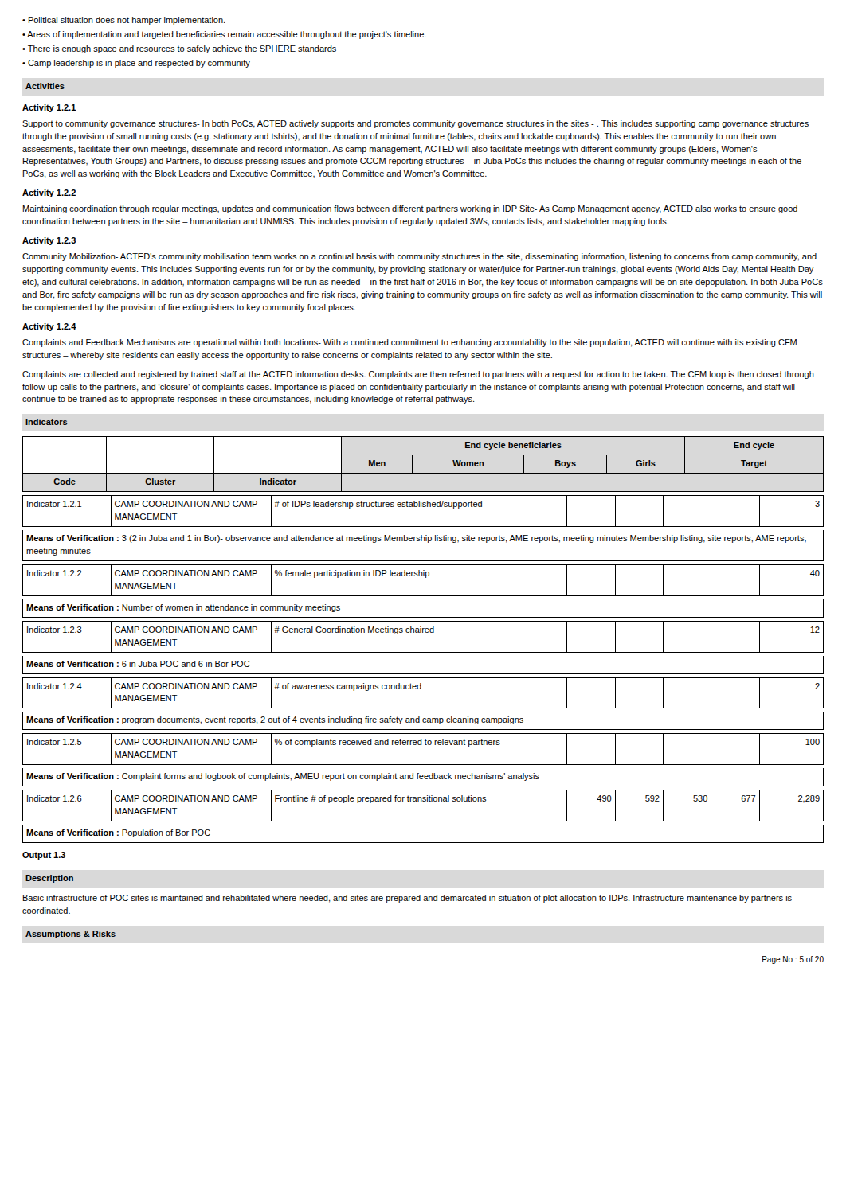• Political situation does not hamper implementation.
• Areas of implementation and targeted beneficiaries remain accessible throughout the project's timeline.
• There is enough space and resources to safely achieve the SPHERE standards
• Camp leadership is in place and respected by community
Activities
Activity 1.2.1
Support to community governance structures- In both PoCs, ACTED actively supports and promotes community governance structures in the sites - . This includes supporting camp governance structures through the provision of small running costs (e.g. stationary and tshirts), and the donation of minimal furniture (tables, chairs and lockable cupboards). This enables the community to run their own assessments, facilitate their own meetings, disseminate and record information. As camp management, ACTED will also facilitate meetings with different community groups (Elders, Women's Representatives, Youth Groups) and Partners, to discuss pressing issues and promote CCCM reporting structures – in Juba PoCs this includes the chairing of regular community meetings in each of the PoCs, as well as working with the Block Leaders and Executive Committee, Youth Committee and Women's Committee.
Activity 1.2.2
Maintaining coordination through regular meetings, updates and communication flows between different partners working in IDP Site- As Camp Management agency, ACTED also works to ensure good coordination between partners in the site – humanitarian and UNMISS. This includes provision of regularly updated 3Ws, contacts lists, and stakeholder mapping tools.
Activity 1.2.3
Community Mobilization- ACTED's community mobilisation team works on a continual basis with community structures in the site, disseminating information, listening to concerns from camp community, and supporting community events. This includes Supporting events run for or by the community, by providing stationary or water/juice for Partner-run trainings, global events (World Aids Day, Mental Health Day etc), and cultural celebrations. In addition, information campaigns will be run as needed – in the first half of 2016 in Bor, the key focus of information campaigns will be on site depopulation. In both Juba PoCs and Bor, fire safety campaigns will be run as dry season approaches and fire risk rises, giving training to community groups on fire safety as well as information dissemination to the camp community. This will be complemented by the provision of fire extinguishers to key community focal places.
Activity 1.2.4
Complaints and Feedback Mechanisms are operational within both locations- With a continued commitment to enhancing accountability to the site population, ACTED will continue with its existing CFM structures – whereby site residents can easily access the opportunity to raise concerns or complaints related to any sector within the site.
Complaints are collected and registered by trained staff at the ACTED information desks. Complaints are then referred to partners with a request for action to be taken. The CFM loop is then closed through follow-up calls to the partners, and 'closure' of complaints cases. Importance is placed on confidentiality particularly in the instance of complaints arising with potential Protection concerns, and staff will continue to be trained as to appropriate responses in these circumstances, including knowledge of referral pathways.
Indicators
| | | | End cycle beneficiaries | End cycle |
| Men | Women | Boys | Girls | Target |
| Code | Cluster | Indicator | |
| Indicator 1.2.1 | CAMP COORDINATION AND CAMP MANAGEMENT | # of IDPs leadership structures established/supported | | | | | 3 |
Means of Verification : 3 (2 in Juba and 1 in Bor)- observance and attendance at meetings Membership listing, site reports, AME reports, meeting minutes Membership listing, site reports, AME reports, meeting minutes
| Indicator 1.2.2 | CAMP COORDINATION AND CAMP MANAGEMENT | % female participation in IDP leadership | | | | | 40 |
Means of Verification : Number of women in attendance in community meetings
| Indicator 1.2.3 | CAMP COORDINATION AND CAMP MANAGEMENT | # General Coordination Meetings chaired | | | | | 12 |
Means of Verification : 6 in Juba POC and 6 in Bor POC
| Indicator 1.2.4 | CAMP COORDINATION AND CAMP MANAGEMENT | # of awareness campaigns conducted | | | | | 2 |
Means of Verification : program documents, event reports, 2 out of 4 events including fire safety and camp cleaning campaigns
| Indicator 1.2.5 | CAMP COORDINATION AND CAMP MANAGEMENT | % of complaints received and referred to relevant partners | | | | | 100 |
Means of Verification : Complaint forms and logbook of complaints, AMEU report on complaint and feedback mechanisms' analysis
| Indicator 1.2.6 | CAMP COORDINATION AND CAMP MANAGEMENT | Frontline # of people prepared for transitional solutions | 490 | 592 | 530 | 677 | 2,289 |
Means of Verification : Population of Bor POC
Output 1.3
Description
Basic infrastructure of POC sites is maintained and rehabilitated where needed, and sites are prepared and demarcated in situation of plot allocation to IDPs. Infrastructure maintenance by partners is coordinated.
Assumptions & Risks
Page No : 5 of 20